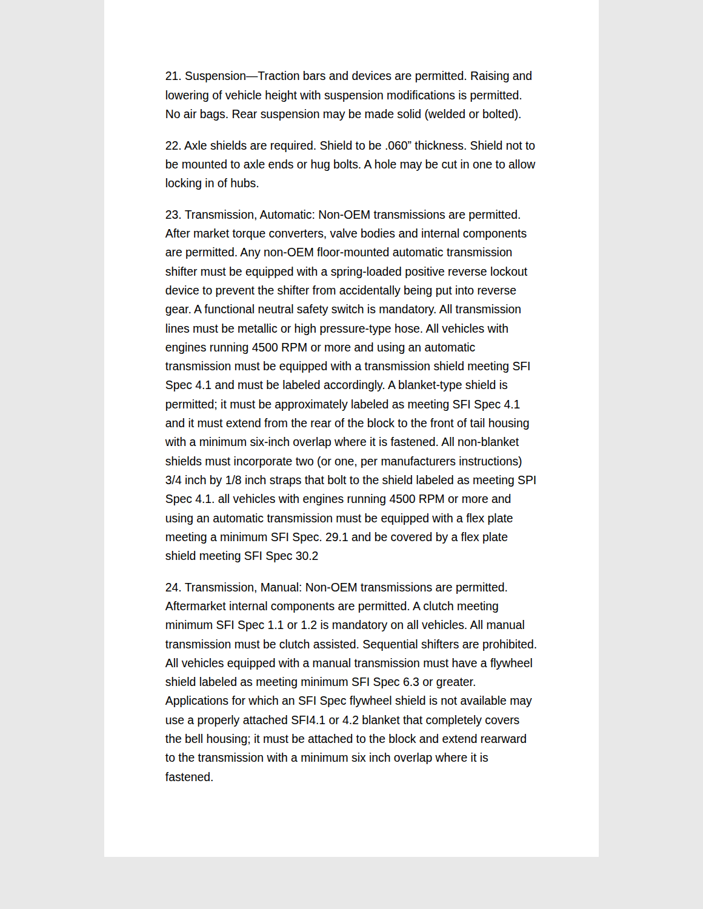21. Suspension—Traction bars and devices are permitted. Raising and lowering of vehicle height with suspension modifications is permitted. No air bags. Rear suspension may be made solid (welded or bolted).
22. Axle shields are required. Shield to be .060” thickness. Shield not to be mounted to axle ends or hug bolts. A hole may be cut in one to allow locking in of hubs.
23. Transmission, Automatic: Non-OEM transmissions are permitted. After market torque converters, valve bodies and internal components are permitted. Any non-OEM floor-mounted automatic transmission shifter must be equipped with a spring-loaded positive reverse lockout device to prevent the shifter from accidentally being put into reverse gear. A functional neutral safety switch is mandatory. All transmission lines must be metallic or high pressure-type hose. All vehicles with engines running 4500 RPM or more and using an automatic transmission must be equipped with a transmission shield meeting SFI Spec 4.1 and must be labeled accordingly. A blanket-type shield is permitted; it must be approximately labeled as meeting SFI Spec 4.1 and it must extend from the rear of the block to the front of tail housing with a minimum six-inch overlap where it is fastened. All non-blanket shields must incorporate two (or one, per manufacturers instructions) 3/4 inch by 1/8 inch straps that bolt to the shield labeled as meeting SPI Spec 4.1. all vehicles with engines running 4500 RPM or more and using an automatic transmission must be equipped with a flex plate meeting a minimum SFI Spec. 29.1 and be covered by a flex plate shield meeting SFI Spec 30.2
24. Transmission, Manual: Non-OEM transmissions are permitted. Aftermarket internal components are permitted. A clutch meeting minimum SFI Spec 1.1 or 1.2 is mandatory on all vehicles. All manual transmission must be clutch assisted. Sequential shifters are prohibited. All vehicles equipped with a manual transmission must have a flywheel shield labeled as meeting minimum SFI Spec 6.3 or greater. Applications for which an SFI Spec flywheel shield is not available may use a properly attached SFI4.1 or 4.2 blanket that completely covers the bell housing; it must be attached to the block and extend rearward to the transmission with a minimum six inch overlap where it is fastened.